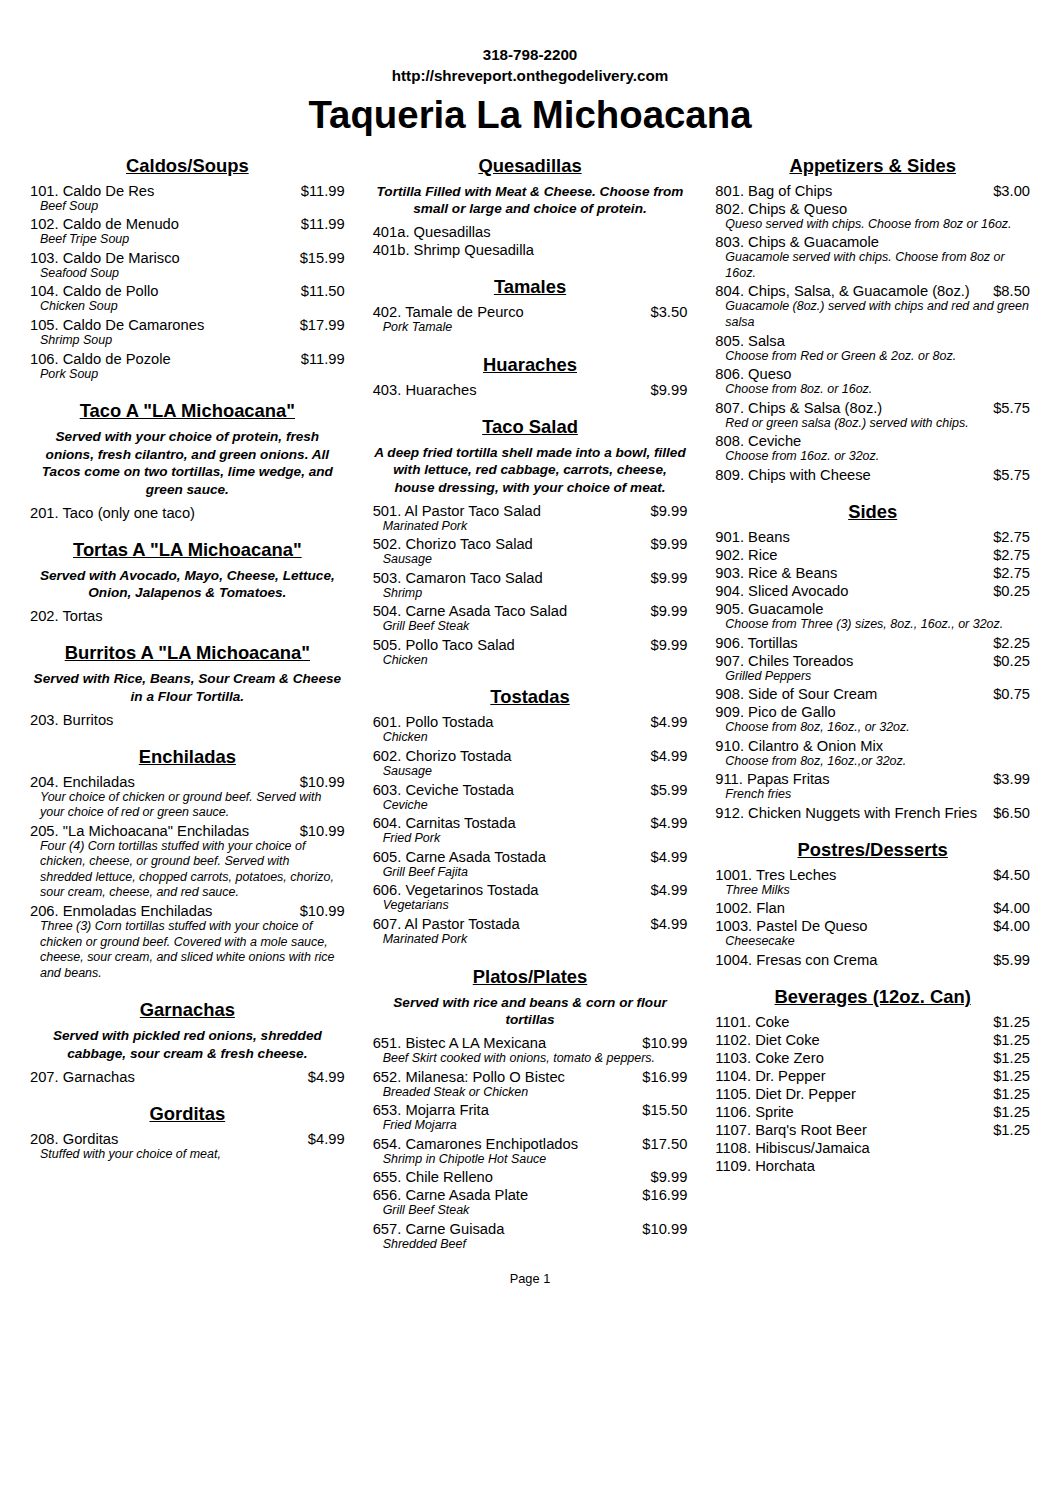318-798-2200
http://shreveport.onthegodelivery.com
Taqueria La Michoacana
Caldos/Soups
101. Caldo De Res$11.99
Beef Soup
102. Caldo de Menudo$11.99
Beef Tripe Soup
103. Caldo De Marisco$15.99
Seafood Soup
104. Caldo de Pollo$11.50
Chicken Soup
105. Caldo De Camarones$17.99
Shrimp Soup
106. Caldo de Pozole$11.99
Pork Soup
Taco A "LA Michoacana"
Served with your choice of protein, fresh onions, fresh cilantro, and green onions. All Tacos come on two tortillas, lime wedge, and green sauce.
201. Taco (only one taco)
Tortas A "LA Michoacana"
Served with Avocado, Mayo, Cheese, Lettuce, Onion, Jalapenos & Tomatoes.
202. Tortas
Burritos A "LA Michoacana"
Served with Rice, Beans, Sour Cream & Cheese in a Flour Tortilla.
203. Burritos
Enchiladas
204. Enchiladas$10.99
Your choice of chicken or ground beef. Served with your choice of red or green sauce.
205. "La Michoacana" Enchiladas$10.99
Four (4) Corn tortillas stuffed with your choice of chicken, cheese, or ground beef. Served with shredded lettuce, chopped carrots, potatoes, chorizo, sour cream, cheese, and red sauce.
206. Enmoladas Enchiladas$10.99
Three (3) Corn tortillas stuffed with your choice of chicken or ground beef. Covered with a mole sauce, cheese, sour cream, and sliced white onions with rice and beans.
Garnachas
Served with pickled red onions, shredded cabbage, sour cream & fresh cheese.
207. Garnachas$4.99
Gorditas
208. Gorditas$4.99
Stuffed with your choice of meat,
Quesadillas
Tortilla Filled with Meat & Cheese. Choose from small or large and choice of protein.
401a. Quesadillas
401b. Shrimp Quesadilla
Tamales
402. Tamale de Peurco$3.50
Pork Tamale
Huaraches
403. Huaraches$9.99
Taco Salad
A deep fried tortilla shell made into a bowl, filled with lettuce, red cabbage, carrots, cheese, house dressing, with your choice of meat.
501. Al Pastor Taco Salad$9.99
Marinated Pork
502. Chorizo Taco Salad$9.99
Sausage
503. Camaron Taco Salad$9.99
Shrimp
504. Carne Asada Taco Salad$9.99
Grill Beef Steak
505. Pollo Taco Salad$9.99
Chicken
Tostadas
601. Pollo Tostada$4.99
Chicken
602. Chorizo Tostada$4.99
Sausage
603. Ceviche Tostada$5.99
Ceviche
604. Carnitas Tostada$4.99
Fried Pork
605. Carne Asada Tostada$4.99
Grill Beef Fajita
606. Vegetarinos Tostada$4.99
Vegetarians
607. Al Pastor Tostada$4.99
Marinated Pork
Platos/Plates
Served with rice and beans & corn or flour tortillas
651. Bistec A LA Mexicana$10.99
Beef Skirt cooked with onions, tomato & peppers.
652. Milanesa: Pollo O Bistec$16.99
Breaded Steak or Chicken
653. Mojarra Frita$15.50
Fried Mojarra
654. Camarones Enchipotlados$17.50
Shrimp in Chipotle Hot Sauce
655. Chile Relleno$9.99
656. Carne Asada Plate$16.99
Grill Beef Steak
657. Carne Guisada$10.99
Shredded Beef
Appetizers & Sides
801. Bag of Chips$3.00
802. Chips & Queso
Queso served with chips. Choose from 8oz or 16oz.
803. Chips & Guacamole
Guacamole served with chips. Choose from 8oz or 16oz.
804. Chips, Salsa, & Guacamole (8oz.)$8.50
Guacamole (8oz.) served with chips and red and green salsa
805. Salsa
Choose from Red or Green & 2oz. or 8oz.
806. Queso
Choose from 8oz. or 16oz.
807. Chips & Salsa (8oz.)$5.75
Red or green salsa (8oz.) served with chips.
808. Ceviche
Choose from 16oz. or 32oz.
809. Chips with Cheese$5.75
Sides
901. Beans$2.75
902. Rice$2.75
903. Rice & Beans$2.75
904. Sliced Avocado$0.25
905. Guacamole
Choose from Three (3) sizes, 8oz., 16oz., or 32oz.
906. Tortillas$2.25
907. Chiles Toreados$0.25
Grilled Peppers
908. Side of Sour Cream$0.75
909. Pico de Gallo
Choose from 8oz, 16oz., or 32oz.
910. Cilantro & Onion Mix
Choose from 8oz, 16oz.,or 32oz.
911. Papas Fritas$3.99
French fries
912. Chicken Nuggets with French Fries$6.50
Postres/Desserts
1001. Tres Leches$4.50
Three Milks
1002. Flan$4.00
1003. Pastel De Queso$4.00
Cheesecake
1004. Fresas con Crema$5.99
Beverages (12oz. Can)
1101. Coke$1.25
1102. Diet Coke$1.25
1103. Coke Zero$1.25
1104. Dr. Pepper$1.25
1105. Diet Dr. Pepper$1.25
1106. Sprite$1.25
1107. Barq's Root Beer$1.25
1108. Hibiscus/Jamaica
1109. Horchata
Page 1